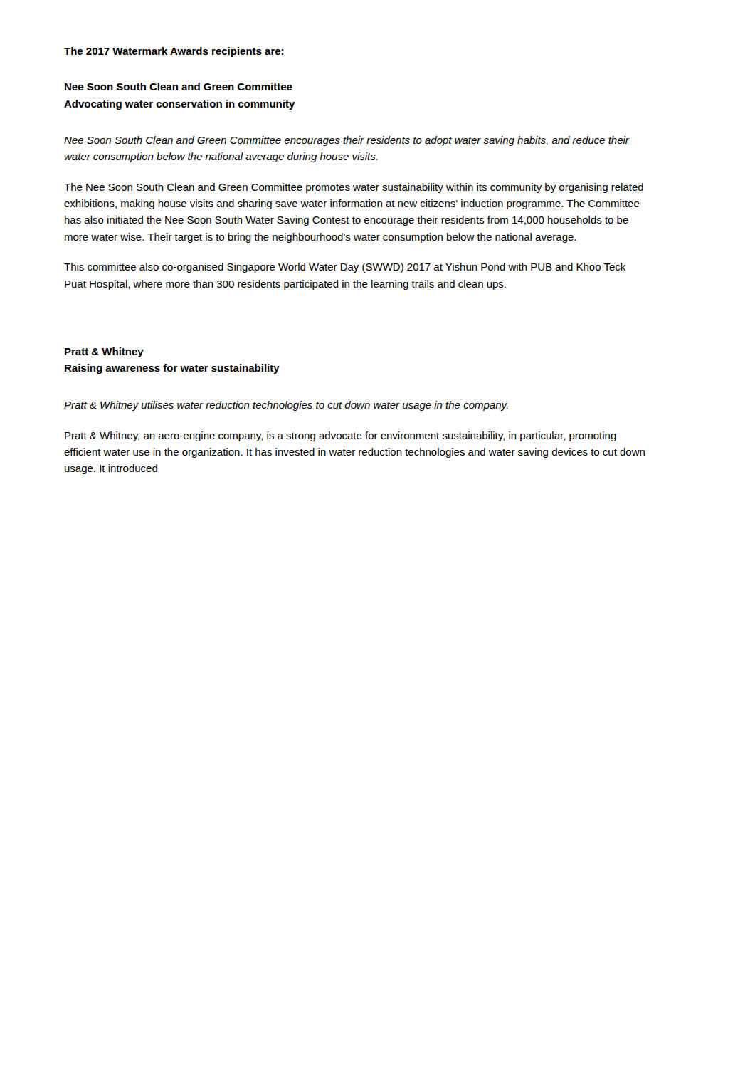The 2017 Watermark Awards recipients are:
Nee Soon South Clean and Green Committee
Advocating water conservation in community
Nee Soon South Clean and Green Committee encourages their residents to adopt water saving habits, and reduce their water consumption below the national average during house visits.
The Nee Soon South Clean and Green Committee promotes water sustainability within its community by organising related exhibitions, making house visits and sharing save water information at new citizens' induction programme. The Committee has also initiated the Nee Soon South Water Saving Contest to encourage their residents from 14,000 households to be more water wise. Their target is to bring the neighbourhood's water consumption below the national average.
This committee also co-organised Singapore World Water Day (SWWD) 2017 at Yishun Pond with PUB and Khoo Teck Puat Hospital, where more than 300 residents participated in the learning trails and clean ups.
Pratt & Whitney
Raising awareness for water sustainability
Pratt & Whitney utilises water reduction technologies to cut down water usage in the company.
Pratt & Whitney, an aero-engine company, is a strong advocate for environment sustainability, in particular, promoting efficient water use in the organization. It has invested in water reduction technologies and water saving devices to cut down usage. It introduced